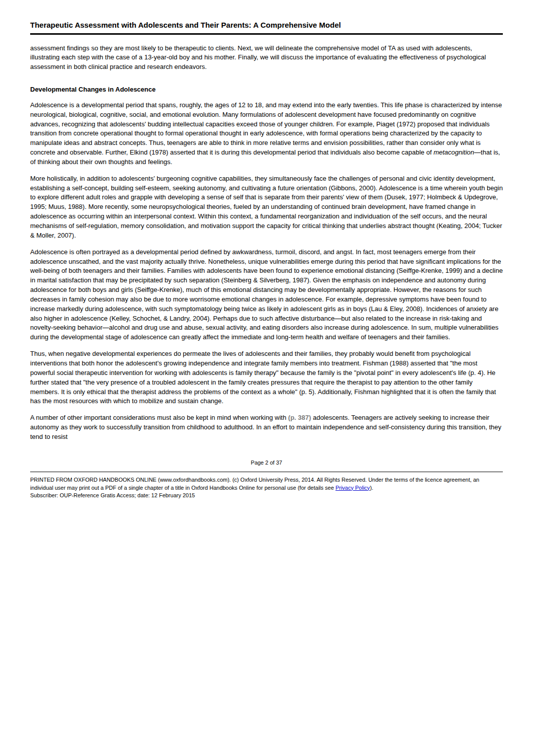Therapeutic Assessment with Adolescents and Their Parents: A Comprehensive Model
assessment findings so they are most likely to be therapeutic to clients. Next, we will delineate the comprehensive model of TA as used with adolescents, illustrating each step with the case of a 13-year-old boy and his mother. Finally, we will discuss the importance of evaluating the effectiveness of psychological assessment in both clinical practice and research endeavors.
Developmental Changes in Adolescence
Adolescence is a developmental period that spans, roughly, the ages of 12 to 18, and may extend into the early twenties. This life phase is characterized by intense neurological, biological, cognitive, social, and emotional evolution. Many formulations of adolescent development have focused predominantly on cognitive advances, recognizing that adolescents' budding intellectual capacities exceed those of younger children. For example, Piaget (1972) proposed that individuals transition from concrete operational thought to formal operational thought in early adolescence, with formal operations being characterized by the capacity to manipulate ideas and abstract concepts. Thus, teenagers are able to think in more relative terms and envision possibilities, rather than consider only what is concrete and observable. Further, Elkind (1978) asserted that it is during this developmental period that individuals also become capable of metacognition—that is, of thinking about their own thoughts and feelings.
More holistically, in addition to adolescents' burgeoning cognitive capabilities, they simultaneously face the challenges of personal and civic identity development, establishing a self-concept, building self-esteem, seeking autonomy, and cultivating a future orientation (Gibbons, 2000). Adolescence is a time wherein youth begin to explore different adult roles and grapple with developing a sense of self that is separate from their parents' view of them (Dusek, 1977; Holmbeck & Updegrove, 1995; Muus, 1988). More recently, some neuropsychological theories, fueled by an understanding of continued brain development, have framed change in adolescence as occurring within an interpersonal context. Within this context, a fundamental reorganization and individuation of the self occurs, and the neural mechanisms of self-regulation, memory consolidation, and motivation support the capacity for critical thinking that underlies abstract thought (Keating, 2004; Tucker & Moller, 2007).
Adolescence is often portrayed as a developmental period defined by awkwardness, turmoil, discord, and angst. In fact, most teenagers emerge from their adolescence unscathed, and the vast majority actually thrive. Nonetheless, unique vulnerabilities emerge during this period that have significant implications for the well-being of both teenagers and their families. Families with adolescents have been found to experience emotional distancing (Seiffge-Krenke, 1999) and a decline in marital satisfaction that may be precipitated by such separation (Steinberg & Silverberg, 1987). Given the emphasis on independence and autonomy during adolescence for both boys and girls (Seiffge-Krenke), much of this emotional distancing may be developmentally appropriate. However, the reasons for such decreases in family cohesion may also be due to more worrisome emotional changes in adolescence. For example, depressive symptoms have been found to increase markedly during adolescence, with such symptomatology being twice as likely in adolescent girls as in boys (Lau & Eley, 2008). Incidences of anxiety are also higher in adolescence (Kelley, Schochet, & Landry, 2004). Perhaps due to such affective disturbance—but also related to the increase in risk-taking and novelty-seeking behavior—alcohol and drug use and abuse, sexual activity, and eating disorders also increase during adolescence. In sum, multiple vulnerabilities during the developmental stage of adolescence can greatly affect the immediate and long-term health and welfare of teenagers and their families.
Thus, when negative developmental experiences do permeate the lives of adolescents and their families, they probably would benefit from psychological interventions that both honor the adolescent's growing independence and integrate family members into treatment. Fishman (1988) asserted that "the most powerful social therapeutic intervention for working with adolescents is family therapy" because the family is the "pivotal point" in every adolescent's life (p. 4). He further stated that "the very presence of a troubled adolescent in the family creates pressures that require the therapist to pay attention to the other family members. It is only ethical that the therapist address the problems of the context as a whole" (p. 5). Additionally, Fishman highlighted that it is often the family that has the most resources with which to mobilize and sustain change.
A number of other important considerations must also be kept in mind when working with (p. 387) adolescents. Teenagers are actively seeking to increase their autonomy as they work to successfully transition from childhood to adulthood. In an effort to maintain independence and self-consistency during this transition, they tend to resist
Page 2 of 37
PRINTED FROM OXFORD HANDBOOKS ONLINE (www.oxfordhandbooks.com). (c) Oxford University Press, 2014. All Rights Reserved. Under the terms of the licence agreement, an individual user may print out a PDF of a single chapter of a title in Oxford Handbooks Online for personal use (for details see Privacy Policy).
Subscriber: OUP-Reference Gratis Access; date: 12 February 2015